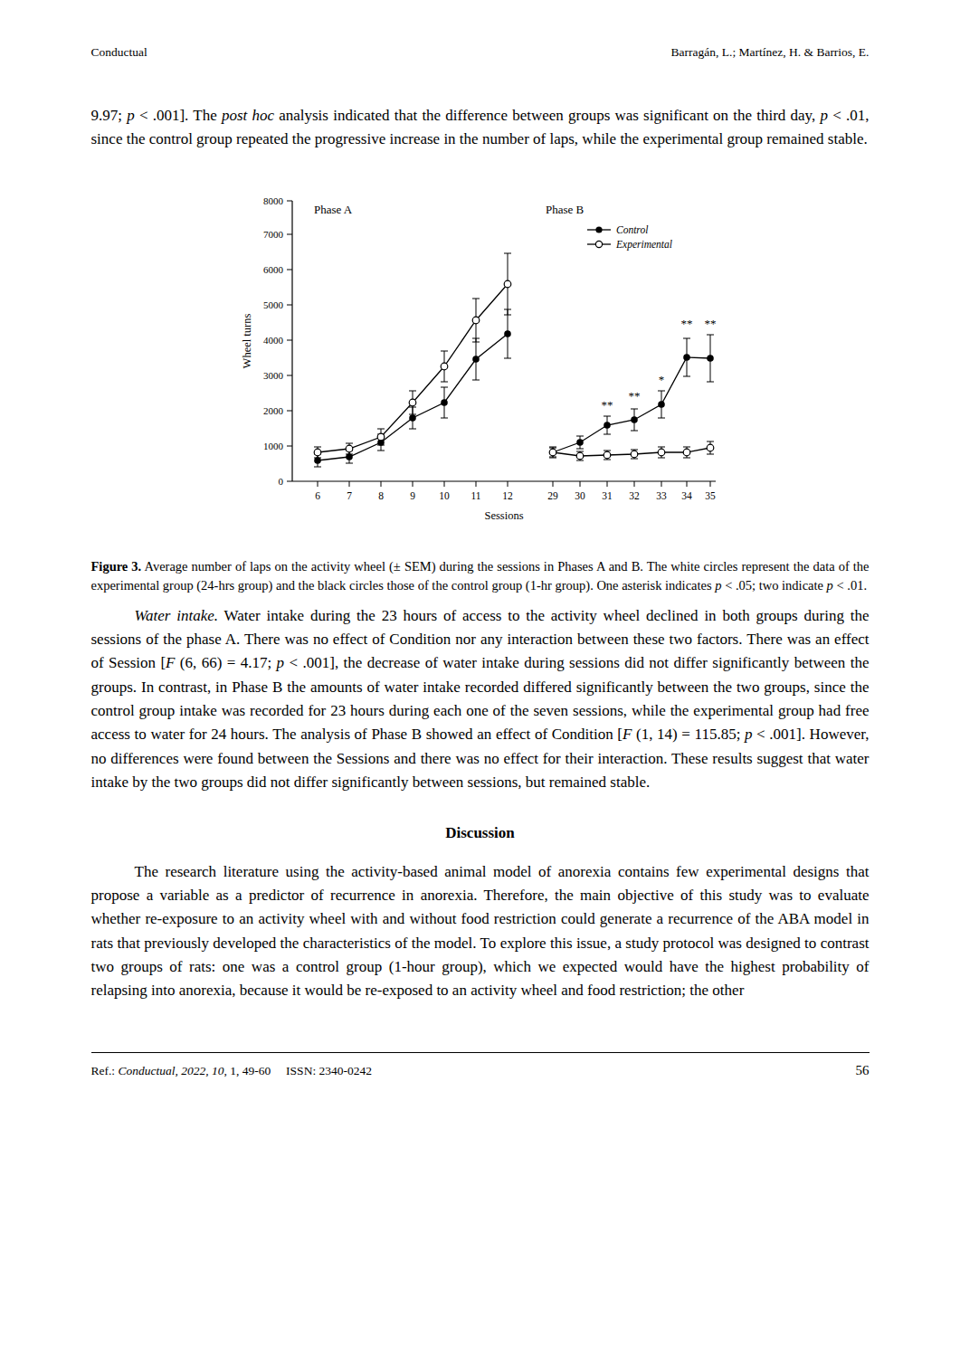Conductual Barragán, L.; Martínez, H. & Barrios, E.
9.97; p < .001]. The post hoc analysis indicated that the difference between groups was significant on the third day, p < .01, since the control group repeated the progressive increase in the number of laps, while the experimental group remained stable.
0 1000 2000 3000 4000 5000 6000 7000 8000 Wheel turns 6 7 8 9 10 11 12 29 30 31 32 33 34 35 Sessions Phase A Phase B Control Experimental ** ** * ** **
Figure 3. Average number of laps on the activity wheel (± SEM) during the sessions in Phases A and B. The white circles represent the data of the experimental group (24-hrs group) and the black circles those of the control group (1-hr group). One asterisk indicates p < .05; two indicate p < .01.
Water intake. Water intake during the 23 hours of access to the activity wheel declined in both groups during the sessions of the phase A. There was no effect of Condition nor any interaction between these two factors. There was an effect of Session [F (6, 66) = 4.17; p < .001], the decrease of water intake during sessions did not differ significantly between the groups. In contrast, in Phase B the amounts of water intake recorded differed significantly between the two groups, since the control group intake was recorded for 23 hours during each one of the seven sessions, while the experimental group had free access to water for 24 hours. The analysis of Phase B showed an effect of Condition [F (1, 14) = 115.85; p < .001]. However, no differences were found between the Sessions and there was no effect for their interaction. These results suggest that water intake by the two groups did not differ significantly between sessions, but remained stable.
Discussion
The research literature using the activity-based animal model of anorexia contains few experimental designs that propose a variable as a predictor of recurrence in anorexia. Therefore, the main objective of this study was to evaluate whether re-exposure to an activity wheel with and without food restriction could generate a recurrence of the ABA model in rats that previously developed the characteristics of the model. To explore this issue, a study protocol was designed to contrast two groups of rats: one was a control group (1-hour group), which we expected would have the highest probability of relapsing into anorexia, because it would be re-exposed to an activity wheel and food restriction; the other
Ref.: Conductual, 2022, 10, 1, 49-60 ISSN: 2340-0242 56